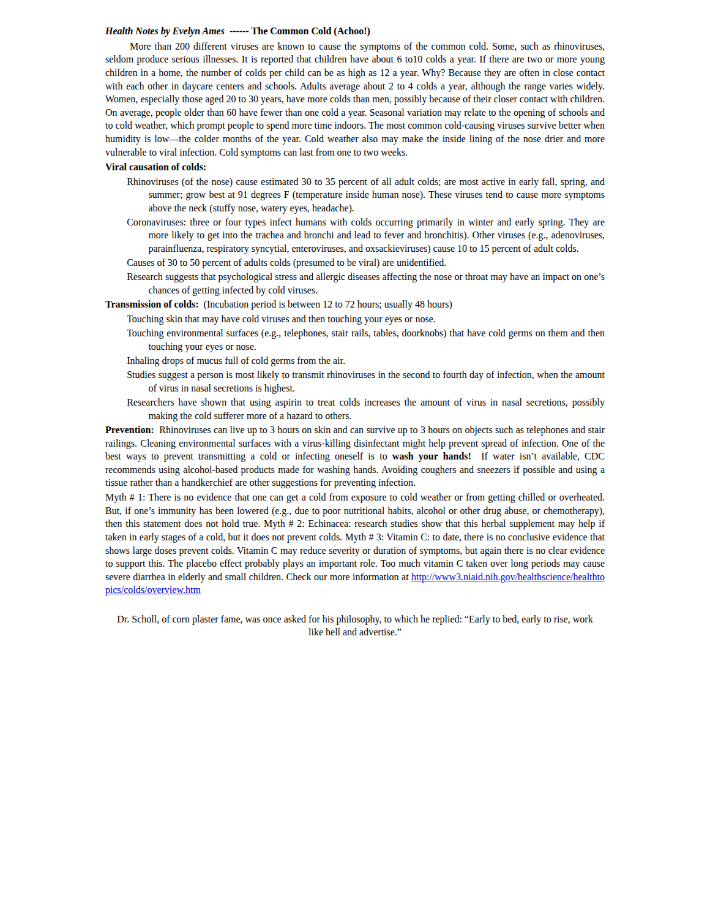Health Notes by Evelyn Ames ------ The Common Cold (Achoo!)
More than 200 different viruses are known to cause the symptoms of the common cold. Some, such as rhinoviruses, seldom produce serious illnesses. It is reported that children have about 6 to10 colds a year. If there are two or more young children in a home, the number of colds per child can be as high as 12 a year. Why? Because they are often in close contact with each other in daycare centers and schools. Adults average about 2 to 4 colds a year, although the range varies widely. Women, especially those aged 20 to 30 years, have more colds than men, possibly because of their closer contact with children. On average, people older than 60 have fewer than one cold a year. Seasonal variation may relate to the opening of schools and to cold weather, which prompt people to spend more time indoors. The most common cold-causing viruses survive better when humidity is low—the colder months of the year. Cold weather also may make the inside lining of the nose drier and more vulnerable to viral infection. Cold symptoms can last from one to two weeks.
Viral causation of colds:
Rhinoviruses (of the nose) cause estimated 30 to 35 percent of all adult colds; are most active in early fall, spring, and summer; grow best at 91 degrees F (temperature inside human nose). These viruses tend to cause more symptoms above the neck (stuffy nose, watery eyes, headache).
Coronaviruses: three or four types infect humans with colds occurring primarily in winter and early spring. They are more likely to get into the trachea and bronchi and lead to fever and bronchitis). Other viruses (e.g., adenoviruses, parainfluenza, respiratory syncytial, enteroviruses, and oxsackieviruses) cause 10 to 15 percent of adult colds.
Causes of 30 to 50 percent of adults colds (presumed to be viral) are unidentified.
Research suggests that psychological stress and allergic diseases affecting the nose or throat may have an impact on one’s chances of getting infected by cold viruses.
Transmission of colds: (Incubation period is between 12 to 72 hours; usually 48 hours)
Touching skin that may have cold viruses and then touching your eyes or nose.
Touching environmental surfaces (e.g., telephones, stair rails, tables, doorknobs) that have cold germs on them and then touching your eyes or nose.
Inhaling drops of mucus full of cold germs from the air.
Studies suggest a person is most likely to transmit rhinoviruses in the second to fourth day of infection, when the amount of virus in nasal secretions is highest.
Researchers have shown that using aspirin to treat colds increases the amount of virus in nasal secretions, possibly making the cold sufferer more of a hazard to others.
Prevention: Rhinoviruses can live up to 3 hours on skin and can survive up to 3 hours on objects such as telephones and stair railings. Cleaning environmental surfaces with a virus-killing disinfectant might help prevent spread of infection. One of the best ways to prevent transmitting a cold or infecting oneself is to wash your hands! If water isn’t available, CDC recommends using alcohol-based products made for washing hands. Avoiding coughers and sneezers if possible and using a tissue rather than a handkerchief are other suggestions for preventing infection.
Myth # 1: There is no evidence that one can get a cold from exposure to cold weather or from getting chilled or overheated. But, if one’s immunity has been lowered (e.g., due to poor nutritional habits, alcohol or other drug abuse, or chemotherapy), then this statement does not hold true. Myth # 2: Echinacea: research studies show that this herbal supplement may help if taken in early stages of a cold, but it does not prevent colds. Myth # 3: Vitamin C: to date, there is no conclusive evidence that shows large doses prevent colds. Vitamin C may reduce severity or duration of symptoms, but again there is no clear evidence to support this. The placebo effect probably plays an important role. Too much vitamin C taken over long periods may cause severe diarrhea in elderly and small children. Check our more information at http://www3.niaid.nih.gov/healthscience/healthtopics/colds/overview.htm
Dr. Scholl, of corn plaster fame, was once asked for his philosophy, to which he replied: “Early to bed, early to rise, work like hell and advertise.”